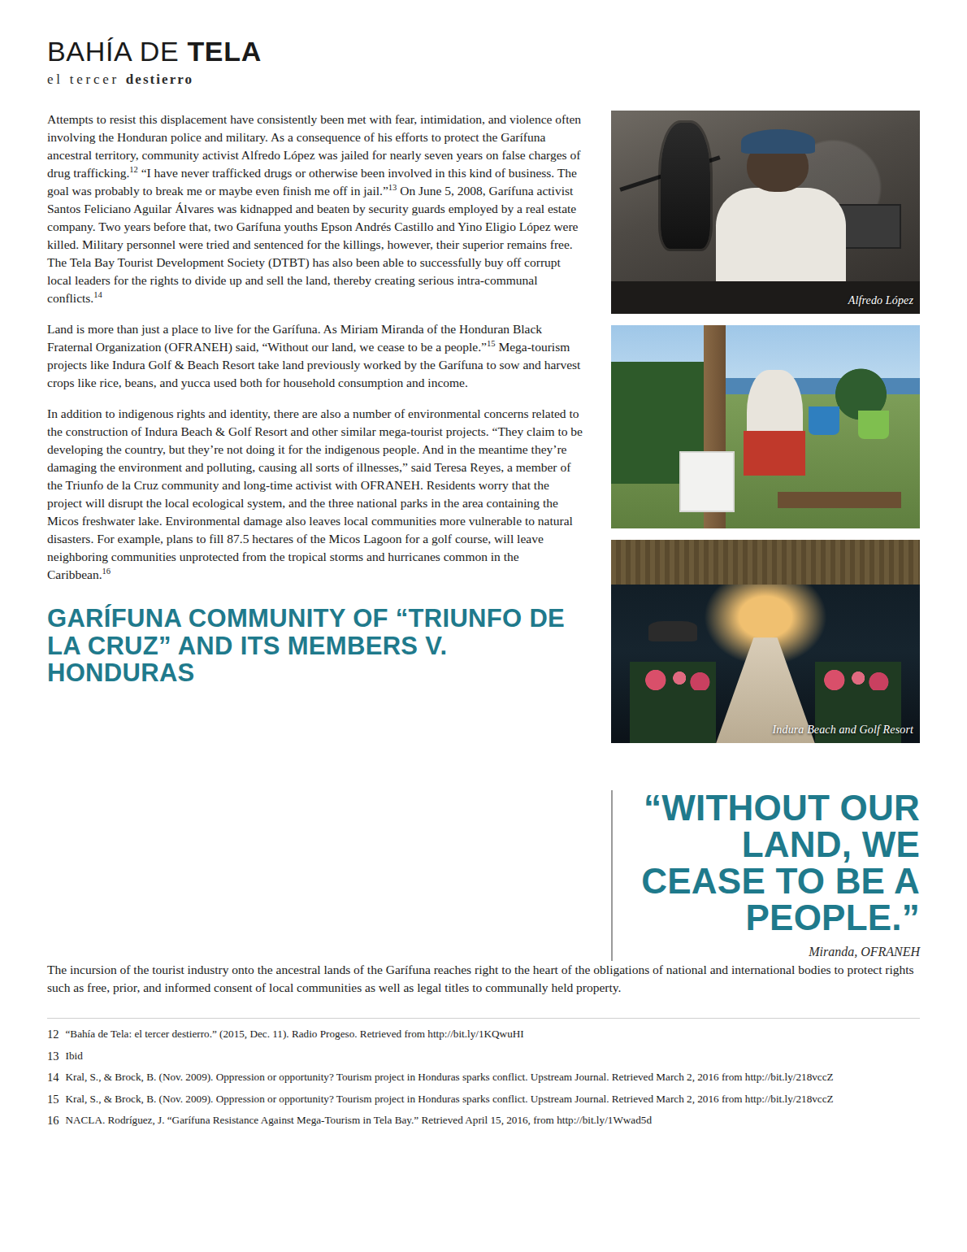Bahía de Tela
el tercer destierro
Attempts to resist this displacement have consistently been met with fear, intimidation, and violence often involving the Honduran police and military. As a consequence of his efforts to protect the Garífuna ancestral territory, community activist Alfredo López was jailed for nearly seven years on false charges of drug trafficking.12 “I have never trafficked drugs or otherwise been involved in this kind of business. The goal was probably to break me or maybe even finish me off in jail.”13 On June 5, 2008, Garífuna activist Santos Feliciano Aguilar Álvares was kidnapped and beaten by security guards employed by a real estate company. Two years before that, two Garífuna youths Epson Andrés Castillo and Yino Eligio López were killed. Military personnel were tried and sentenced for the killings, however, their superior remains free. The Tela Bay Tourist Development Society (DTBT) has also been able to successfully buy off corrupt local leaders for the rights to divide up and sell the land, thereby creating serious intra-communal conflicts.14
Land is more than just a place to live for the Garífuna. As Miriam Miranda of the Honduran Black Fraternal Organization (OFRANEH) said, “Without our land, we cease to be a people.”15 Mega-tourism projects like Indura Golf & Beach Resort take land previously worked by the Garífuna to sow and harvest crops like rice, beans, and yucca used both for household consumption and income.
In addition to indigenous rights and identity, there are also a number of environmental concerns related to the construction of Indura Beach & Golf Resort and other similar mega-tourist projects. “They claim to be developing the country, but they’re not doing it for the indigenous people. And in the meantime they’re damaging the environment and polluting, causing all sorts of illnesses,” said Teresa Reyes, a member of the Triunfo de la Cruz community and long-time activist with OFRANEH. Residents worry that the project will disrupt the local ecological system, and the three national parks in the area containing the Micos freshwater lake. Environmental damage also leaves local communities more vulnerable to natural disasters. For example, plans to fill 87.5 hectares of the Micos Lagoon for a golf course, will leave neighboring communities unprotected from the tropical storms and hurricanes common in the Caribbean.16
Garífuna Community of “Triunfo de la Cruz” and its Members v. Honduras
Alfredo López
Indura Beach and Golf Resort
“Without our land, we cease to be a people.”
Miranda, OFRANEH
The incursion of the tourist industry onto the ancestral lands of the Garífuna reaches right to the heart of the obligations of national and international bodies to protect rights such as free, prior, and informed consent of local communities as well as legal titles to communally held property.
12“Bahía de Tela: el tercer destierro.” (2015, Dec. 11). Radio Progeso. Retrieved from http://bit.ly/1KQwuHI
13 Ibid
14 Kral, S., & Brock, B. (Nov. 2009). Oppression or opportunity? Tourism project in Honduras sparks conflict. Upstream Journal. Retrieved March 2, 2016 from http://bit.ly/218vccZ
15 Kral, S., & Brock, B. (Nov. 2009). Oppression or opportunity? Tourism project in Honduras sparks conflict. Upstream Journal. Retrieved March 2, 2016 from http://bit.ly/218vccZ
16 NACLA. Rodríguez, J. “Garífuna Resistance Against Mega-Tourism in Tela Bay.” Retrieved April 15, 2016, from http://bit.ly/1Wwad5d